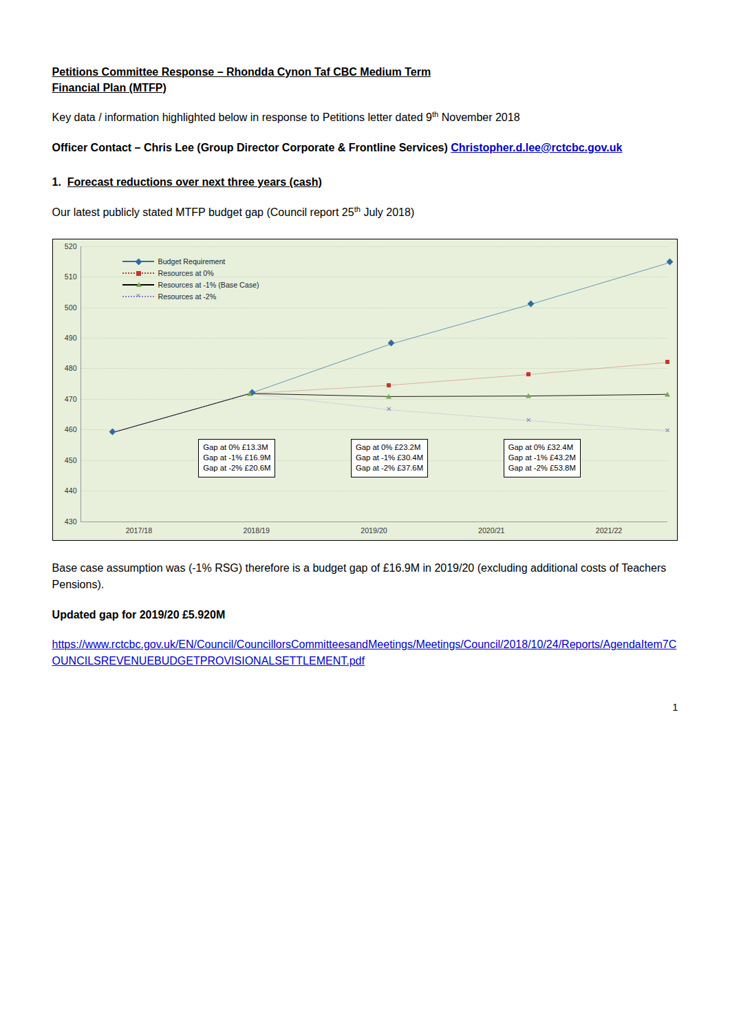Petitions Committee Response – Rhondda Cynon Taf CBC Medium Term
Financial Plan (MTFP)
Key data / information highlighted below in response to Petitions letter dated 9th November 2018
Officer Contact – Chris Lee (Group Director Corporate & Frontline Services) Christopher.d.lee@rctcbc.gov.uk
1. Forecast reductions over next three years (cash)
Our latest publicly stated MTFP budget gap (Council report 25th July 2018)
520 510 500 490 480 470 460 450 440 430
Budget Requirement
Resources at 0%
Resources at -1% (Base Case)
✕ Resources at -2%
✕
✕
✕
Gap at 0% £13.3M
Gap at -1% £16.9M
Gap at -2% £20.6M
Gap at 0% £23.2M
Gap at -1% £30.4M
Gap at -2% £37.6M
Gap at 0% £32.4M
Gap at -1% £43.2M
Gap at -2% £53.8M
2017/18 2018/19 2019/20 2020/21 2021/22
Base case assumption was (-1% RSG) therefore is a budget gap of £16.9M in 2019/20 (excluding additional costs of Teachers Pensions).
Updated gap for 2019/20 £5.920M
https://www.rctcbc.gov.uk/EN/Council/CouncillorsCommitteesandMeetings/Meetings/Council/2018/10/24/Reports/AgendaItem7COUNCILSREVENUEBUDGETPROVISIONALSETTLEMENT.pdf
1